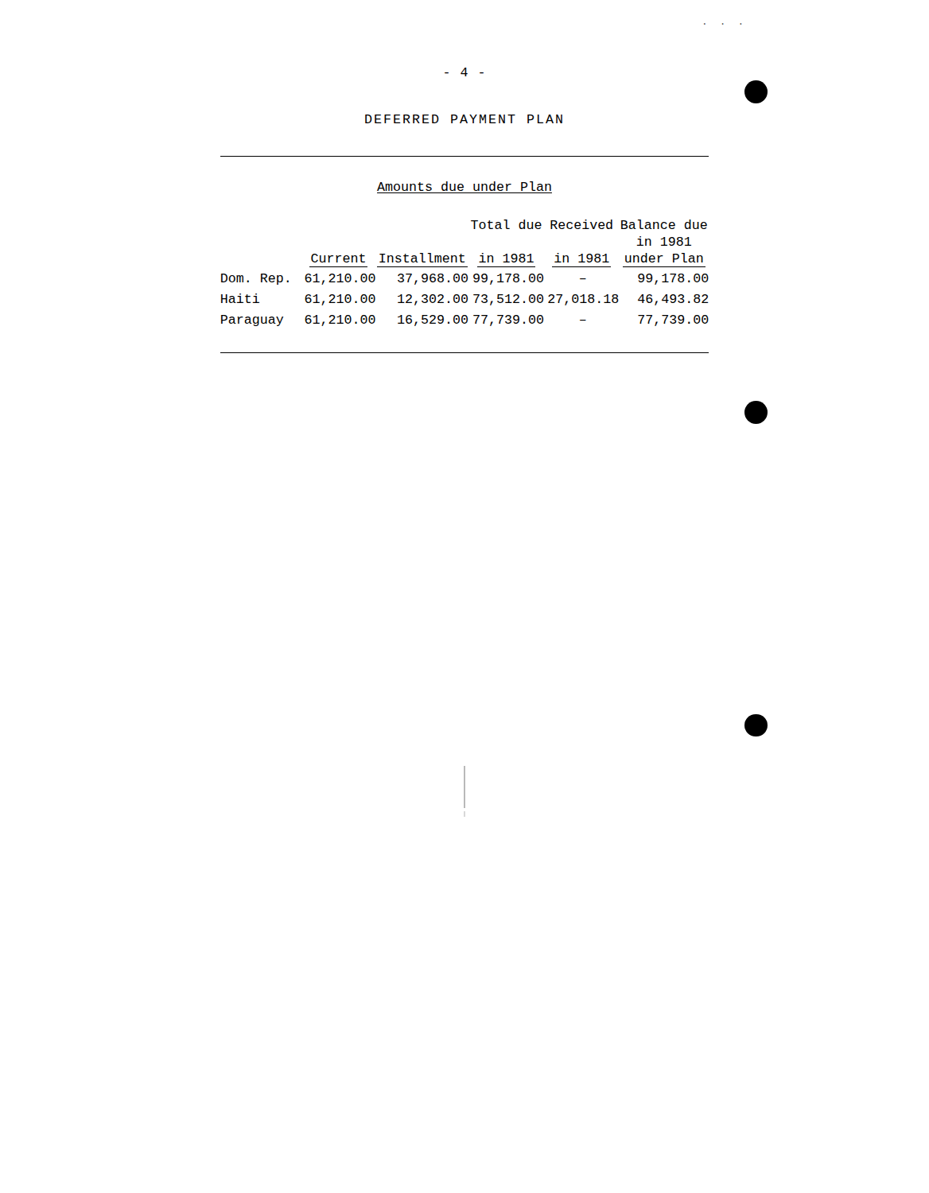. . .
- 4 -
DEFERRED PAYMENT PLAN
Amounts due under Plan
| | | | Total due | Received | Balance due |
| --- | --- | --- | --- | --- | --- |
| | | | | | in 1981 |
| | Current | Installment | in 1981 | in 1981 | under Plan |
| Dom. Rep. | 61,210.00 | 37,968.00 | 99,178.00 | – | 99,178.00 |
| Haiti | 61,210.00 | 12,302.00 | 73,512.00 | 27,018.18 | 46,493.82 |
| Paraguay | 61,210.00 | 16,529.00 | 77,739.00 | – | 77,739.00 |